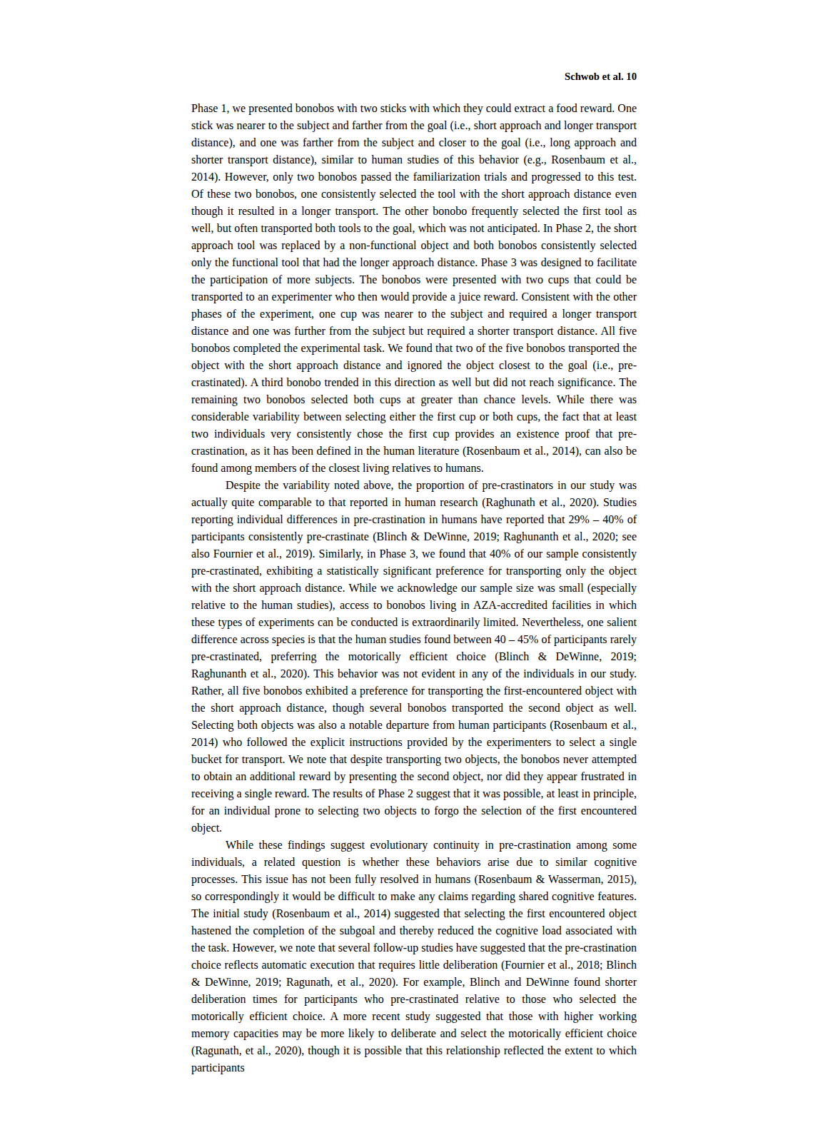Schwob et al. 10
Phase 1, we presented bonobos with two sticks with which they could extract a food reward. One stick was nearer to the subject and farther from the goal (i.e., short approach and longer transport distance), and one was farther from the subject and closer to the goal (i.e., long approach and shorter transport distance), similar to human studies of this behavior (e.g., Rosenbaum et al., 2014). However, only two bonobos passed the familiarization trials and progressed to this test. Of these two bonobos, one consistently selected the tool with the short approach distance even though it resulted in a longer transport. The other bonobo frequently selected the first tool as well, but often transported both tools to the goal, which was not anticipated. In Phase 2, the short approach tool was replaced by a non-functional object and both bonobos consistently selected only the functional tool that had the longer approach distance. Phase 3 was designed to facilitate the participation of more subjects. The bonobos were presented with two cups that could be transported to an experimenter who then would provide a juice reward. Consistent with the other phases of the experiment, one cup was nearer to the subject and required a longer transport distance and one was further from the subject but required a shorter transport distance. All five bonobos completed the experimental task. We found that two of the five bonobos transported the object with the short approach distance and ignored the object closest to the goal (i.e., pre-crastinated). A third bonobo trended in this direction as well but did not reach significance. The remaining two bonobos selected both cups at greater than chance levels. While there was considerable variability between selecting either the first cup or both cups, the fact that at least two individuals very consistently chose the first cup provides an existence proof that pre-crastination, as it has been defined in the human literature (Rosenbaum et al., 2014), can also be found among members of the closest living relatives to humans.
Despite the variability noted above, the proportion of pre-crastinators in our study was actually quite comparable to that reported in human research (Raghunath et al., 2020). Studies reporting individual differences in pre-crastination in humans have reported that 29% – 40% of participants consistently pre-crastinate (Blinch & DeWinne, 2019; Raghunanth et al., 2020; see also Fournier et al., 2019). Similarly, in Phase 3, we found that 40% of our sample consistently pre-crastinated, exhibiting a statistically significant preference for transporting only the object with the short approach distance. While we acknowledge our sample size was small (especially relative to the human studies), access to bonobos living in AZA-accredited facilities in which these types of experiments can be conducted is extraordinarily limited. Nevertheless, one salient difference across species is that the human studies found between 40 – 45% of participants rarely pre-crastinated, preferring the motorically efficient choice (Blinch & DeWinne, 2019; Raghunanth et al., 2020). This behavior was not evident in any of the individuals in our study. Rather, all five bonobos exhibited a preference for transporting the first-encountered object with the short approach distance, though several bonobos transported the second object as well. Selecting both objects was also a notable departure from human participants (Rosenbaum et al., 2014) who followed the explicit instructions provided by the experimenters to select a single bucket for transport. We note that despite transporting two objects, the bonobos never attempted to obtain an additional reward by presenting the second object, nor did they appear frustrated in receiving a single reward. The results of Phase 2 suggest that it was possible, at least in principle, for an individual prone to selecting two objects to forgo the selection of the first encountered object.
While these findings suggest evolutionary continuity in pre-crastination among some individuals, a related question is whether these behaviors arise due to similar cognitive processes. This issue has not been fully resolved in humans (Rosenbaum & Wasserman, 2015), so correspondingly it would be difficult to make any claims regarding shared cognitive features. The initial study (Rosenbaum et al., 2014) suggested that selecting the first encountered object hastened the completion of the subgoal and thereby reduced the cognitive load associated with the task. However, we note that several follow-up studies have suggested that the pre-crastination choice reflects automatic execution that requires little deliberation (Fournier et al., 2018; Blinch & DeWinne, 2019; Ragunath, et al., 2020). For example, Blinch and DeWinne found shorter deliberation times for participants who pre-crastinated relative to those who selected the motorically efficient choice. A more recent study suggested that those with higher working memory capacities may be more likely to deliberate and select the motorically efficient choice (Ragunath, et al., 2020), though it is possible that this relationship reflected the extent to which participants